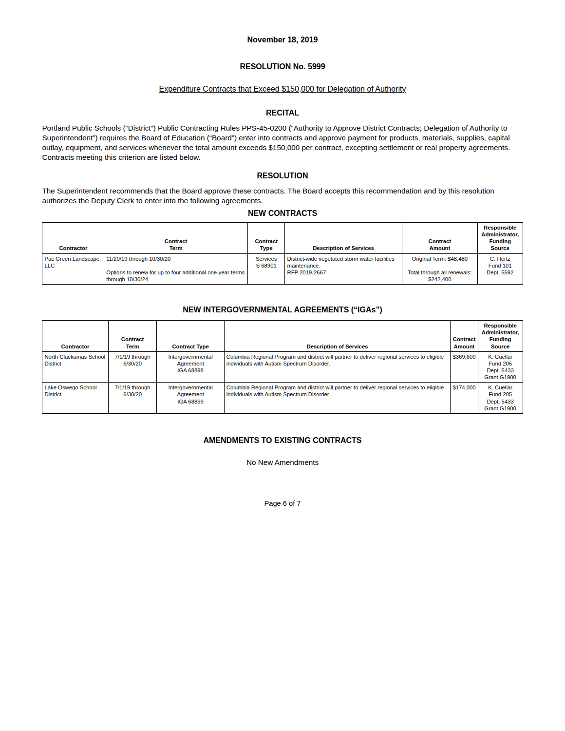November 18, 2019
RESOLUTION No. 5999
Expenditure Contracts that Exceed $150,000 for Delegation of Authority
RECITAL
Portland Public Schools (“District”) Public Contracting Rules PPS-45-0200 (“Authority to Approve District Contracts; Delegation of Authority to Superintendent”) requires the Board of Education (“Board”) enter into contracts and approve payment for products, materials, supplies, capital outlay, equipment, and services whenever the total amount exceeds $150,000 per contract, excepting settlement or real property agreements. Contracts meeting this criterion are listed below.
RESOLUTION
The Superintendent recommends that the Board approve these contracts. The Board accepts this recommendation and by this resolution authorizes the Deputy Clerk to enter into the following agreements.
NEW CONTRACTS
| Contractor | Contract Term | Contract Type | Description of Services | Contract Amount | Responsible Administrator, Funding Source |
| --- | --- | --- | --- | --- | --- |
| Pac Green Landscape, LLC | 11/20/19 through 10/30/20 Options to renew for up to four additional one-year terms through 10/30/24 | Services S 68901 | District-wide vegetated storm water facilities maintenance. RFP 2019-2667 | Original Term: $48,480 Total through all renewals: $242,400 | C. Hertz Fund 101 Dept. 5592 |
NEW INTERGOVERNMENTAL AGREEMENTS (“IGAs”)
| Contractor | Contract Term | Contract Type | Description of Services | Contract Amount | Responsible Administrator, Funding Source |
| --- | --- | --- | --- | --- | --- |
| North Clackamas School District | 7/1/19 through 6/30/20 | Intergovernmental Agreement IGA 68898 | Columbia Regional Program and district will partner to deliver regional services to eligible individuals with Autism Spectrum Disorder. | $369,600 | K. Cuellar Fund 205 Dept. 5433 Grant G1900 |
| Lake Oswego School District | 7/1/19 through 6/30/20 | Intergovernmental Agreement IGA 68899 | Columbia Regional Program and district will partner to deliver regional services to eligible individuals with Autism Spectrum Disorder. | $174,000 | K. Cuellar Fund 205 Dept. 5433 Grant G1900 |
AMENDMENTS TO EXISTING CONTRACTS
No New Amendments
Page 6 of 7